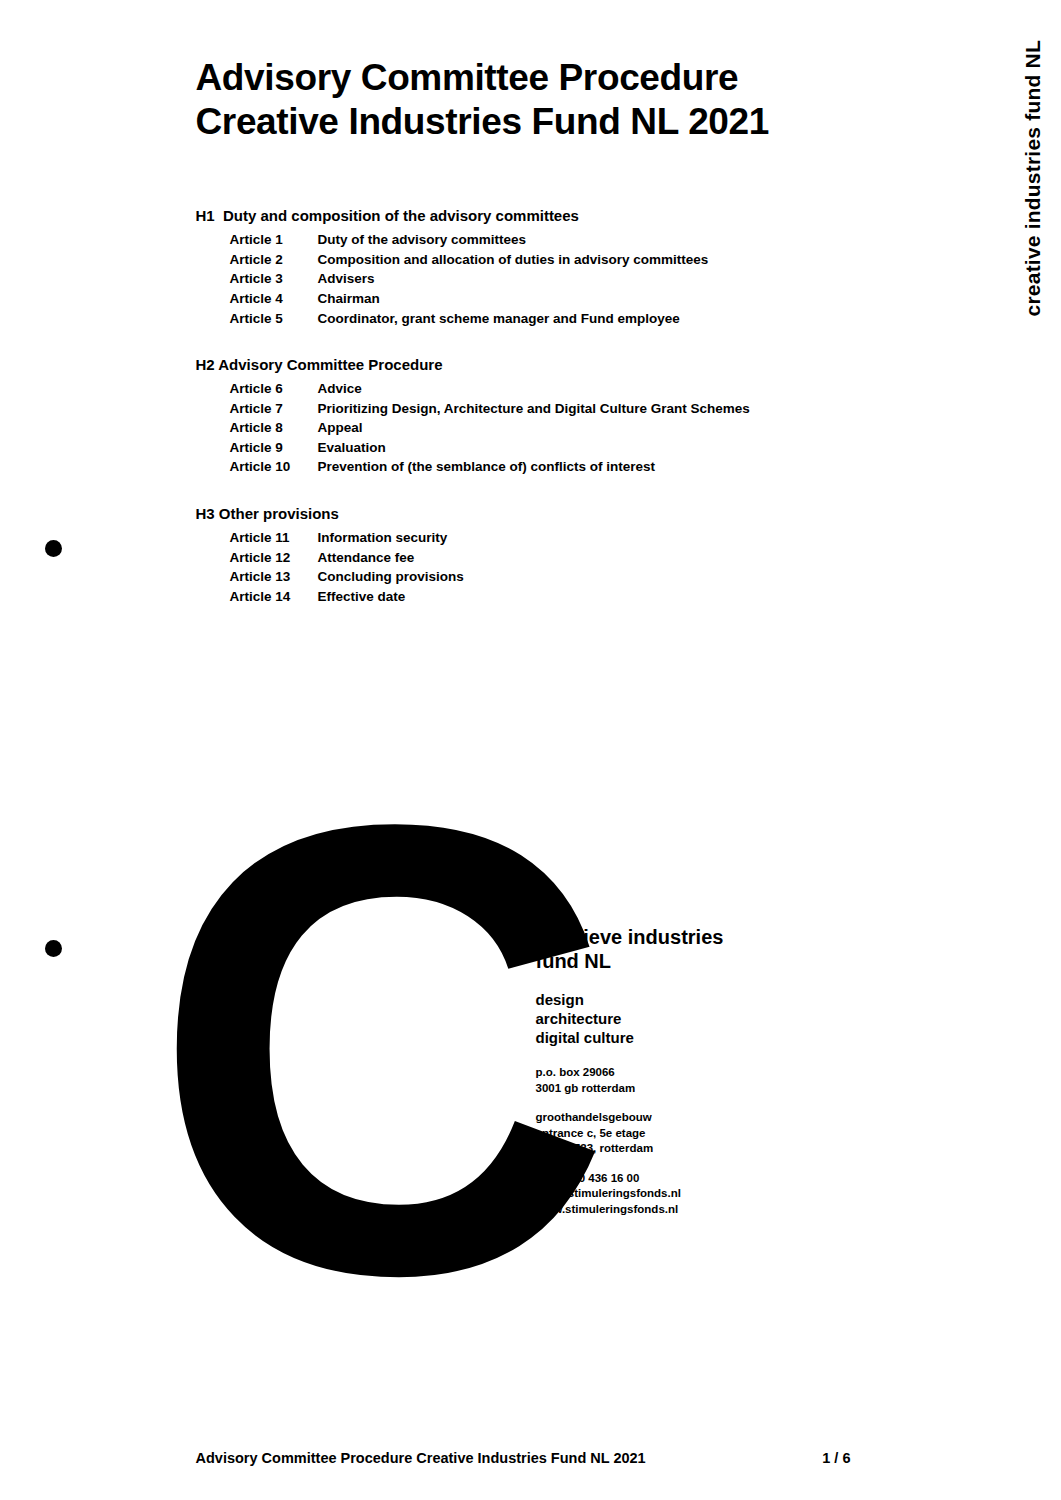creative industries fund NL
Advisory Committee Procedure
Creative Industries Fund NL 2021
H1 Duty and composition of the advisory committees
Article 1 Duty of the advisory committees
Article 2 Composition and allocation of duties in advisory committees
Article 3 Advisers
Article 4 Chairman
Article 5 Coordinator, grant scheme manager and Fund employee
H2 Advisory Committee Procedure
Article 6 Advice
Article 7 Prioritizing Design, Architecture and Digital Culture Grant Schemes
Article 8 Appeal
Article 9 Evaluation
Article 10 Prevention of (the semblance of) conflicts of interest
H3 Other provisions
Article 11 Information security
Article 12 Attendance fee
Article 13 Concluding provisions
Article 14 Effective date
C
creatieve industries
fund NL
design
architecture
digital culture
p.o. box 29066
3001 gb rotterdam
groothandelsgebouw
entrance c, 5e etage
weena 723, rotterdam
+31 (0)10 436 16 00
info@stimuleringsfonds.nl
www.stimuleringsfonds.nl
Advisory Committee Procedure Creative Industries Fund NL 2021 1 / 6